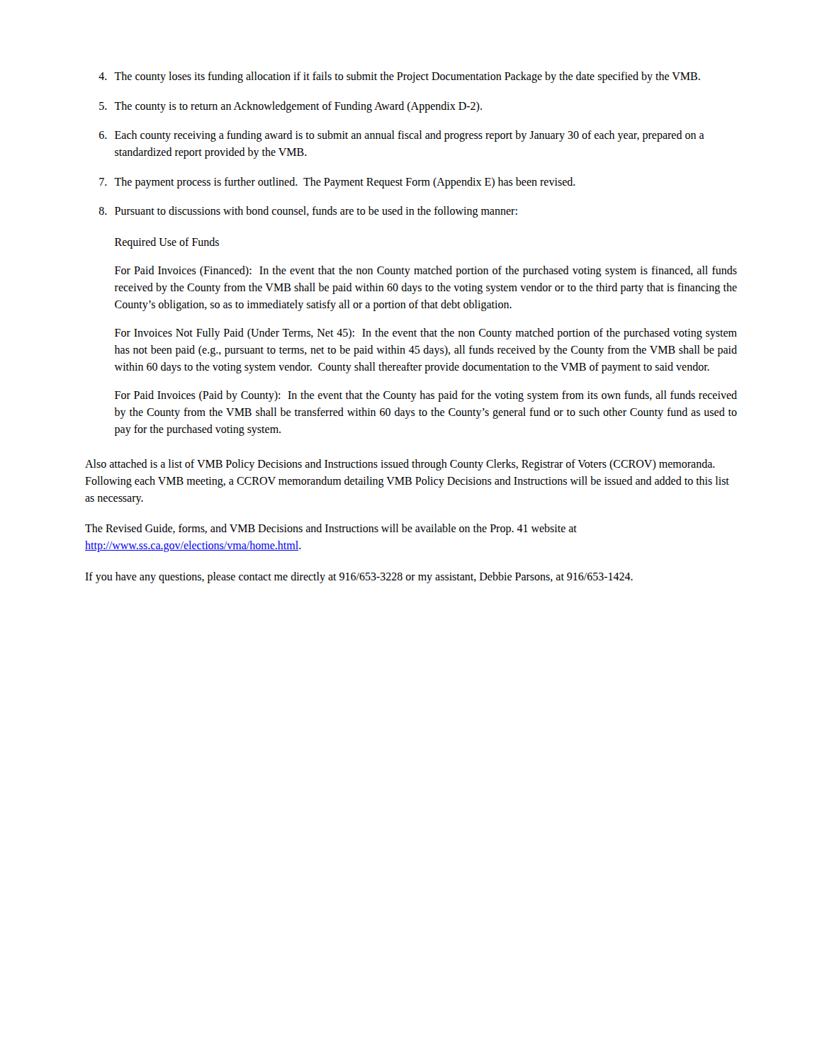The county loses its funding allocation if it fails to submit the Project Documentation Package by the date specified by the VMB.
The county is to return an Acknowledgement of Funding Award (Appendix D-2).
Each county receiving a funding award is to submit an annual fiscal and progress report by January 30 of each year, prepared on a standardized report provided by the VMB.
The payment process is further outlined. The Payment Request Form (Appendix E) has been revised.
Pursuant to discussions with bond counsel, funds are to be used in the following manner:
Required Use of Funds
For Paid Invoices (Financed): In the event that the non County matched portion of the purchased voting system is financed, all funds received by the County from the VMB shall be paid within 60 days to the voting system vendor or to the third party that is financing the County’s obligation, so as to immediately satisfy all or a portion of that debt obligation.
For Invoices Not Fully Paid (Under Terms, Net 45): In the event that the non County matched portion of the purchased voting system has not been paid (e.g., pursuant to terms, net to be paid within 45 days), all funds received by the County from the VMB shall be paid within 60 days to the voting system vendor. County shall thereafter provide documentation to the VMB of payment to said vendor.
For Paid Invoices (Paid by County): In the event that the County has paid for the voting system from its own funds, all funds received by the County from the VMB shall be transferred within 60 days to the County’s general fund or to such other County fund as used to pay for the purchased voting system.
Also attached is a list of VMB Policy Decisions and Instructions issued through County Clerks, Registrar of Voters (CCROV) memoranda. Following each VMB meeting, a CCROV memorandum detailing VMB Policy Decisions and Instructions will be issued and added to this list as necessary.
The Revised Guide, forms, and VMB Decisions and Instructions will be available on the Prop. 41 website at http://www.ss.ca.gov/elections/vma/home.html.
If you have any questions, please contact me directly at 916/653-3228 or my assistant, Debbie Parsons, at 916/653-1424.